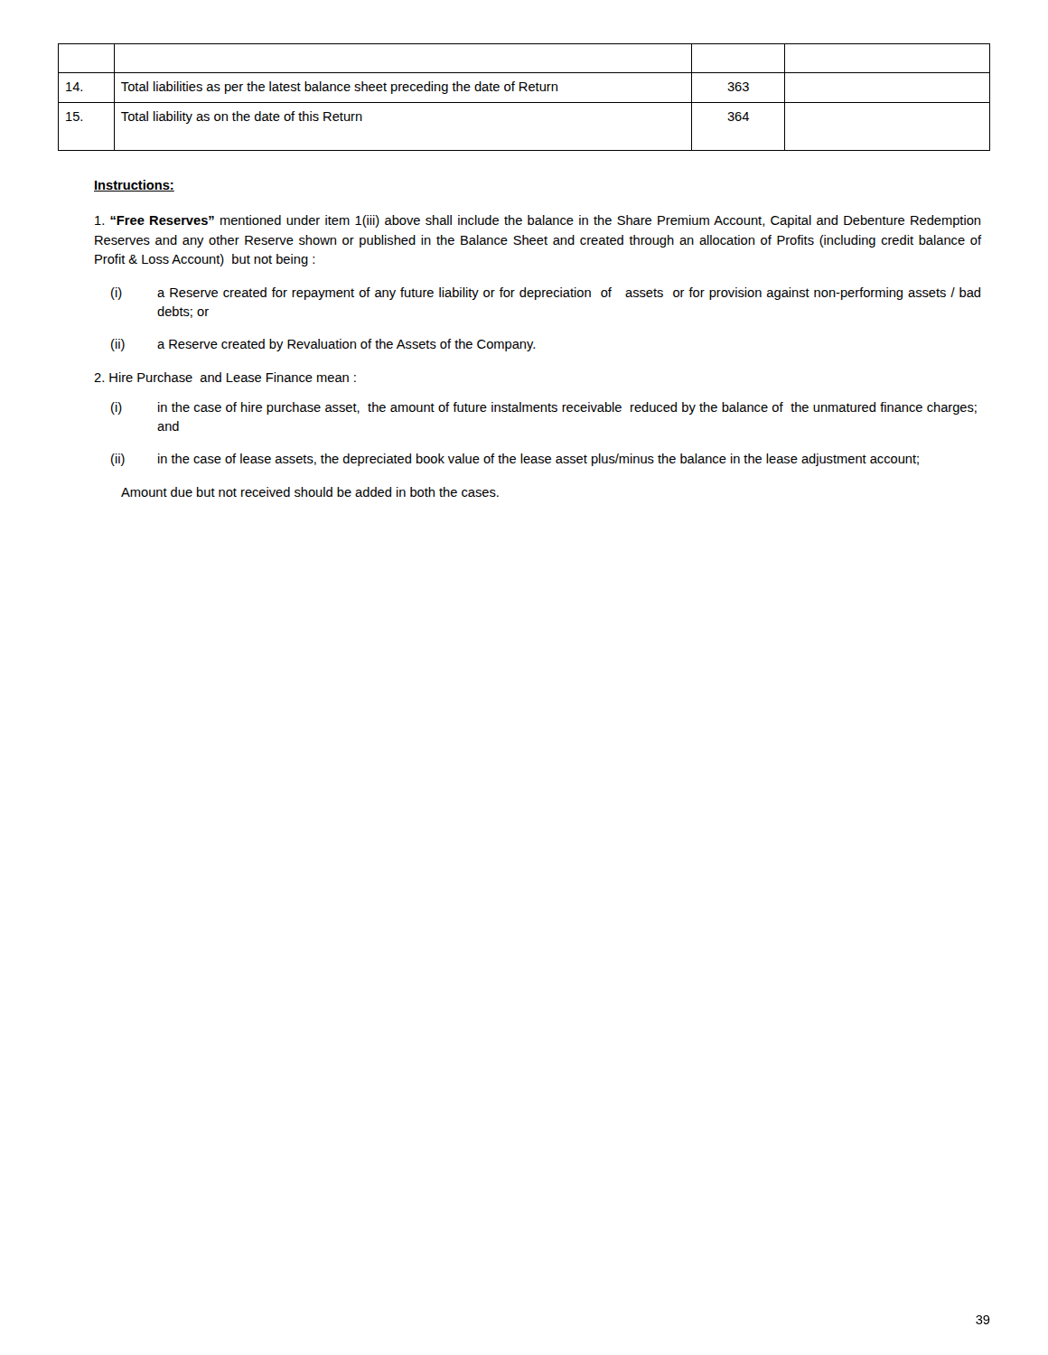| 14. | Total liabilities as per the latest balance sheet preceding the date of Return | 363 | |
| 15. | Total liability as on the date of this Return | 364 | |
Instructions:
1. “Free Reserves” mentioned under item 1(iii) above shall include the balance in the Share Premium Account, Capital and Debenture Redemption Reserves and any other Reserve shown or published in the Balance Sheet and created through an allocation of Profits (including credit balance of Profit & Loss Account) but not being :
(i) a Reserve created for repayment of any future liability or for depreciation of assets or for provision against non-performing assets / bad debts; or
(ii) a Reserve created by Revaluation of the Assets of the Company.
2. Hire Purchase and Lease Finance mean :
(i) in the case of hire purchase asset, the amount of future instalments receivable reduced by the balance of the unmatured finance charges; and
(ii) in the case of lease assets, the depreciated book value of the lease asset plus/minus the balance in the lease adjustment account;
Amount due but not received should be added in both the cases.
39